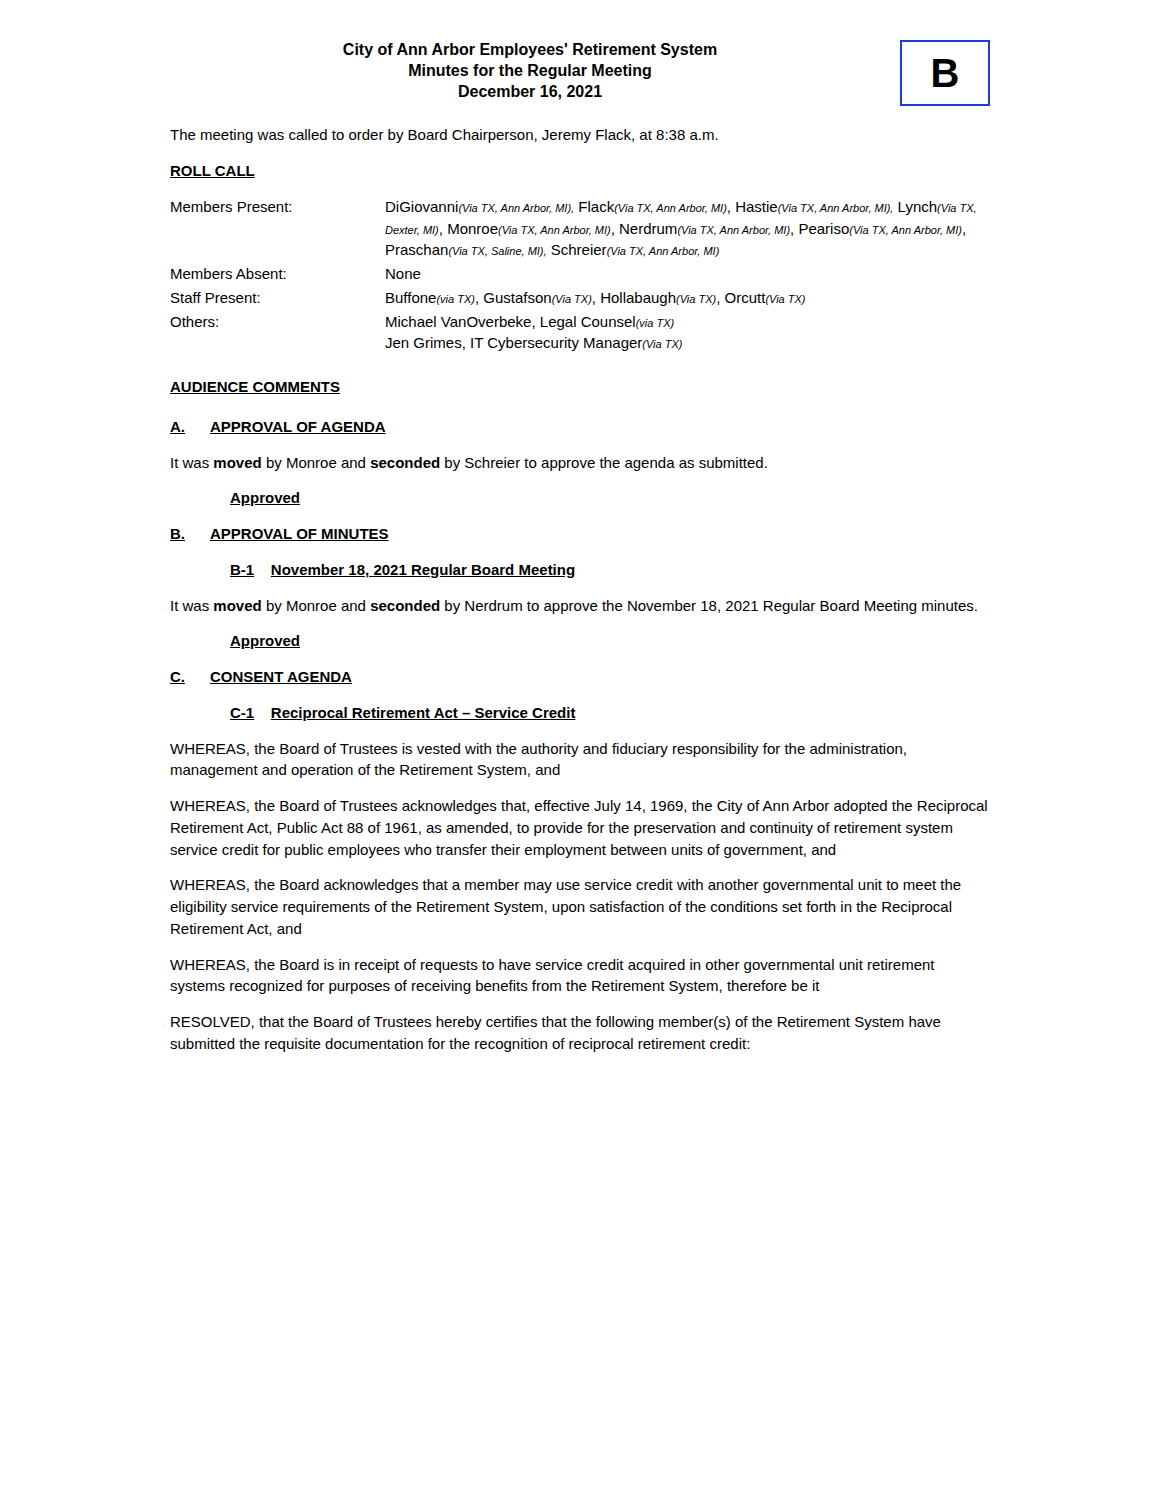B
City of Ann Arbor Employees' Retirement System
Minutes for the Regular Meeting
December 16, 2021
The meeting was called to order by Board Chairperson, Jeremy Flack, at 8:38 a.m.
ROLL CALL
| Members Present: | DiGiovanni (Via TX, Ann Arbor, MI), Flack (Via TX, Ann Arbor, MI) , Hastie (Via TX, Ann Arbor, MI), Lynch (Via TX, Dexter, MI) , Monroe (Via TX, Ann Arbor, MI) , Nerdrum (Via TX, Ann Arbor, MI) , Peariso (Via TX, Ann Arbor, MI) , Praschan (Via TX, Saline, MI), Schreier (Via TX, Ann Arbor, MI) |
| Members Absent: | None |
| Staff Present: | Buffone (via TX) , Gustafson (Via TX) , Hollabaugh (Via TX) , Orcutt (Via TX) |
| Others: | Michael VanOverbeke, Legal Counsel (via TX) Jen Grimes, IT Cybersecurity Manager (Via TX) |
AUDIENCE COMMENTS
A. APPROVAL OF AGENDA
It was moved by Monroe and seconded by Schreier to approve the agenda as submitted.
Approved
B. APPROVAL OF MINUTES
B-1 November 18, 2021 Regular Board Meeting
It was moved by Monroe and seconded by Nerdrum to approve the November 18, 2021 Regular Board Meeting minutes.
Approved
C. CONSENT AGENDA
C-1 Reciprocal Retirement Act – Service Credit
WHEREAS, the Board of Trustees is vested with the authority and fiduciary responsibility for the administration, management and operation of the Retirement System, and
WHEREAS, the Board of Trustees acknowledges that, effective July 14, 1969, the City of Ann Arbor adopted the Reciprocal Retirement Act, Public Act 88 of 1961, as amended, to provide for the preservation and continuity of retirement system service credit for public employees who transfer their employment between units of government, and
WHEREAS, the Board acknowledges that a member may use service credit with another governmental unit to meet the eligibility service requirements of the Retirement System, upon satisfaction of the conditions set forth in the Reciprocal Retirement Act, and
WHEREAS, the Board is in receipt of requests to have service credit acquired in other governmental unit retirement systems recognized for purposes of receiving benefits from the Retirement System, therefore be it
RESOLVED, that the Board of Trustees hereby certifies that the following member(s) of the Retirement System have submitted the requisite documentation for the recognition of reciprocal retirement credit: